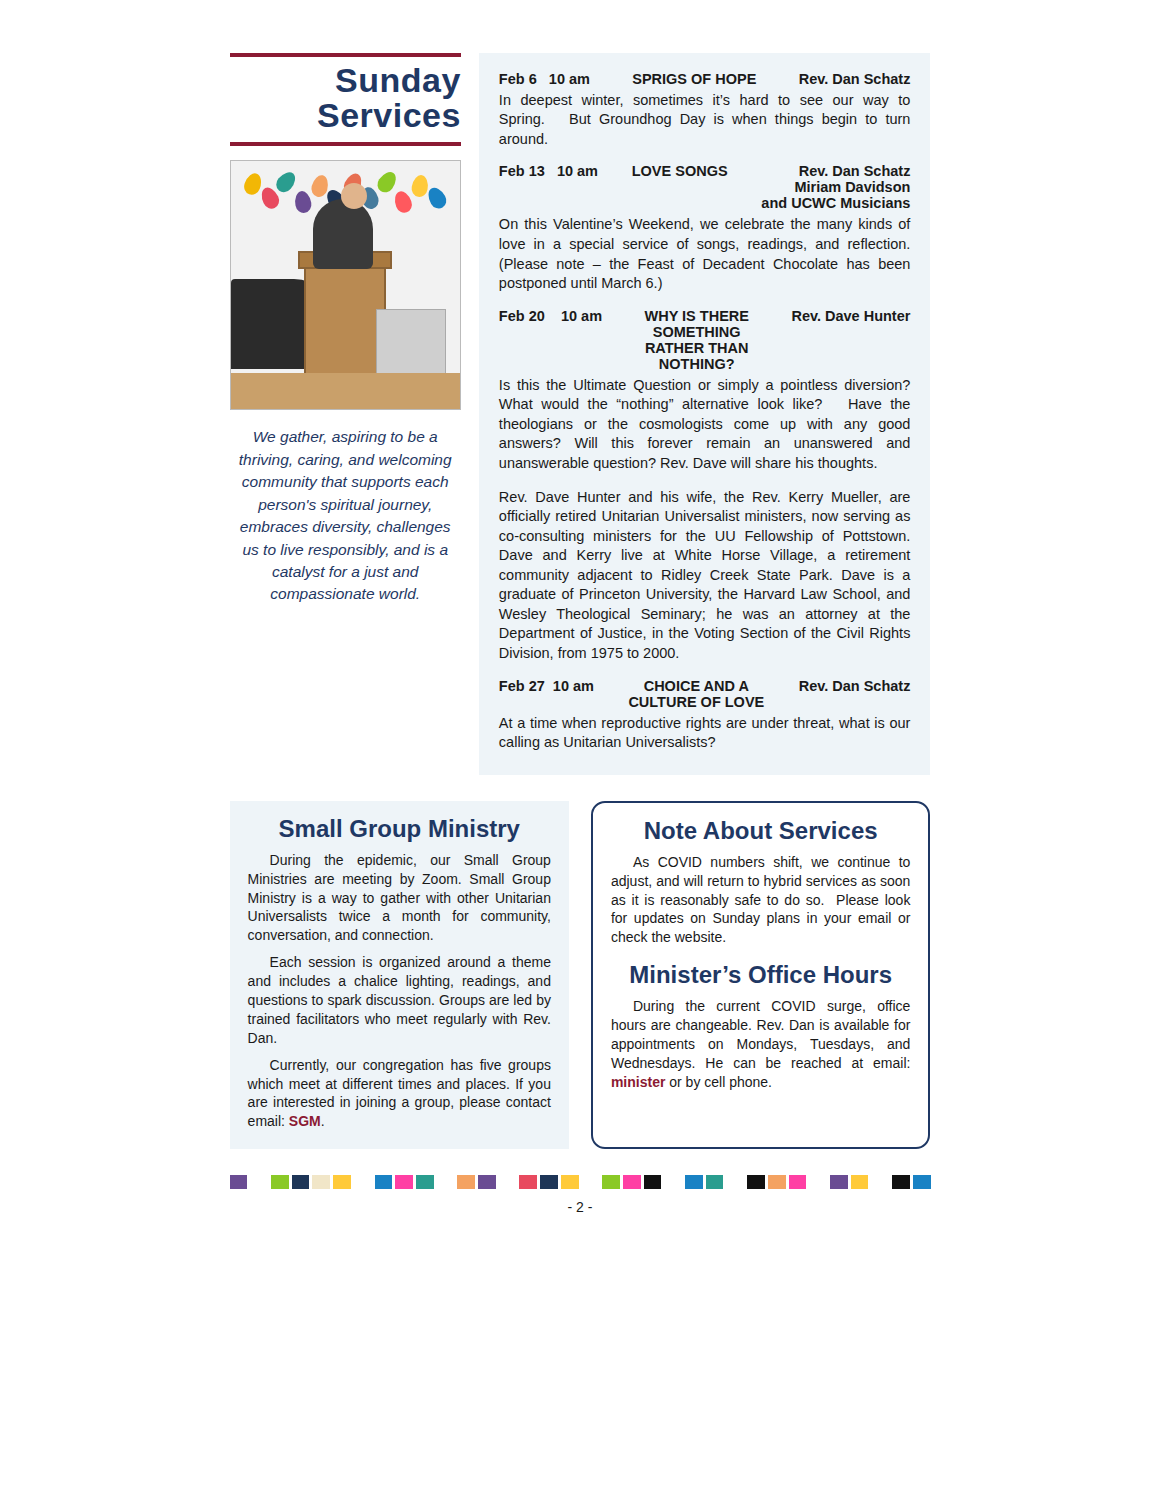Sunday
Services
We gather, aspiring to be a thriving, caring, and welcoming community that supports each person's spiritual journey, embraces diversity, challenges us to live responsibly, and is a catalyst for a just and compassionate world.
Feb 6 10 am SPRIGS OF HOPE Rev. Dan Schatz
In deepest winter, sometimes it’s hard to see our way to Spring. But Groundhog Day is when things begin to turn around.
Feb 13 10 am LOVE SONGS Rev. Dan Schatz Miriam Davidson and UCWC Musicians
On this Valentine’s Weekend, we celebrate the many kinds of love in a special service of songs, readings, and reflection. (Please note – the Feast of Decadent Chocolate has been postponed until March 6.)
Feb 20 10 am WHY IS THERE SOMETHINGRATHER THAN NOTHING? Rev. Dave Hunter
Is this the Ultimate Question or simply a pointless diversion? What would the “nothing” alternative look like? Have the theologians or the cosmologists come up with any good answers? Will this forever remain an unanswered and unanswerable question? Rev. Dave will share his thoughts.
Rev. Dave Hunter and his wife, the Rev. Kerry Mueller, are officially retired Unitarian Universalist ministers, now serving as co-consulting ministers for the UU Fellowship of Pottstown. Dave and Kerry live at White Horse Village, a retirement community adjacent to Ridley Creek State Park. Dave is a graduate of Princeton University, the Harvard Law School, and Wesley Theological Seminary; he was an attorney at the Department of Justice, in the Voting Section of the Civil Rights Division, from 1975 to 2000.
Feb 27 10 am CHOICE AND ACULTURE OF LOVE Rev. Dan Schatz
At a time when reproductive rights are under threat, what is our calling as Unitarian Universalists?
Small Group Ministry
During the epidemic, our Small Group Ministries are meeting by Zoom. Small Group Ministry is a way to gather with other Unitarian Universalists twice a month for community, conversation, and connection.
Each session is organized around a theme and includes a chalice lighting, readings, and questions to spark discussion. Groups are led by trained facilitators who meet regularly with Rev. Dan.
Currently, our congregation has five groups which meet at different times and places. If you are interested in joining a group, please contact email: SGM.
Note About Services
As COVID numbers shift, we continue to adjust, and will return to hybrid services as soon as it is reasonably safe to do so. Please look for updates on Sunday plans in your email or check the website.
Minister’s Office Hours
During the current COVID surge, office hours are changeable. Rev. Dan is available for appointments on Mondays, Tuesdays, and Wednesdays. He can be reached at email: minister or by cell phone.
- 2 -